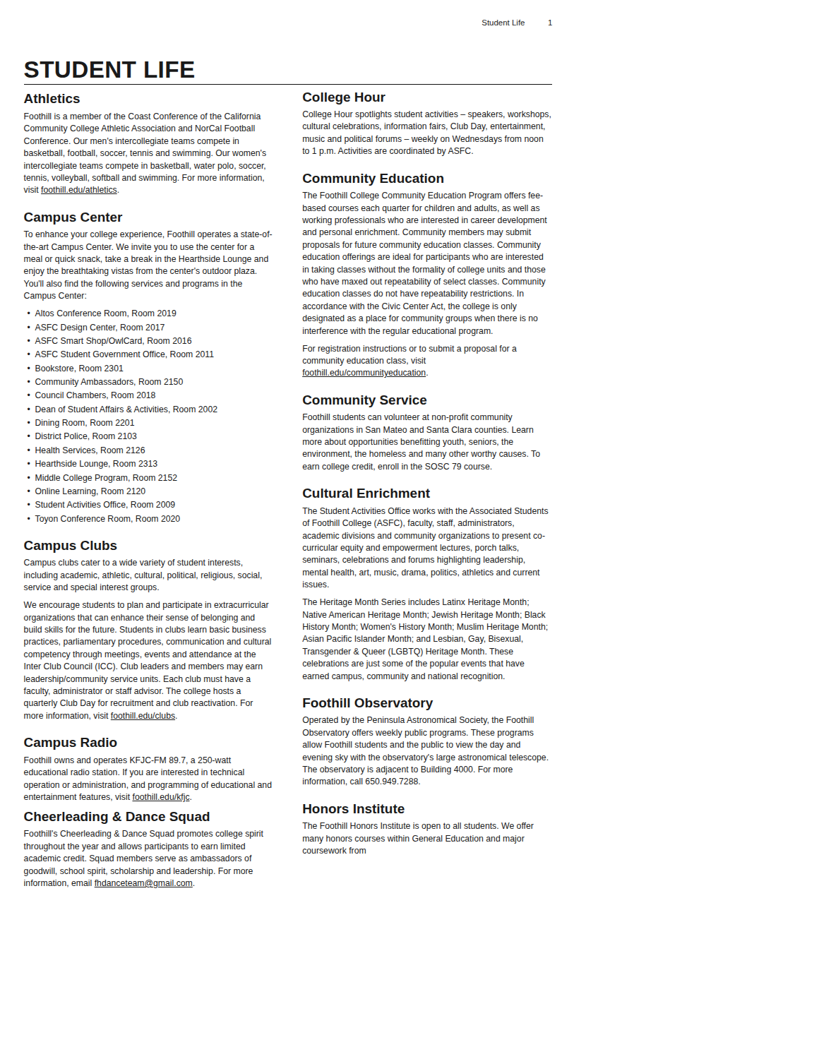Student Life 1
STUDENT LIFE
Athletics
Foothill is a member of the Coast Conference of the California Community College Athletic Association and NorCal Football Conference. Our men's intercollegiate teams compete in basketball, football, soccer, tennis and swimming. Our women's intercollegiate teams compete in basketball, water polo, soccer, tennis, volleyball, softball and swimming. For more information, visit foothill.edu/athletics.
Campus Center
To enhance your college experience, Foothill operates a state-of-the-art Campus Center. We invite you to use the center for a meal or quick snack, take a break in the Hearthside Lounge and enjoy the breathtaking vistas from the center's outdoor plaza. You'll also find the following services and programs in the Campus Center:
Altos Conference Room, Room 2019
ASFC Design Center, Room 2017
ASFC Smart Shop/OwlCard, Room 2016
ASFC Student Government Office, Room 2011
Bookstore, Room 2301
Community Ambassadors, Room 2150
Council Chambers, Room 2018
Dean of Student Affairs & Activities, Room 2002
Dining Room, Room 2201
District Police, Room 2103
Health Services, Room 2126
Hearthside Lounge, Room 2313
Middle College Program, Room 2152
Online Learning, Room 2120
Student Activities Office, Room 2009
Toyon Conference Room, Room 2020
Campus Clubs
Campus clubs cater to a wide variety of student interests, including academic, athletic, cultural, political, religious, social, service and special interest groups.
We encourage students to plan and participate in extracurricular organizations that can enhance their sense of belonging and build skills for the future. Students in clubs learn basic business practices, parliamentary procedures, communication and cultural competency through meetings, events and attendance at the Inter Club Council (ICC). Club leaders and members may earn leadership/community service units. Each club must have a faculty, administrator or staff advisor. The college hosts a quarterly Club Day for recruitment and club reactivation. For more information, visit foothill.edu/clubs.
Campus Radio
Foothill owns and operates KFJC-FM 89.7, a 250-watt educational radio station. If you are interested in technical operation or administration, and programming of educational and entertainment features, visit foothill.edu/kfjc.
Cheerleading & Dance Squad
Foothill's Cheerleading & Dance Squad promotes college spirit throughout the year and allows participants to earn limited academic credit. Squad members serve as ambassadors of goodwill, school spirit, scholarship and leadership. For more information, email fhdanceteam@gmail.com.
College Hour
College Hour spotlights student activities – speakers, workshops, cultural celebrations, information fairs, Club Day, entertainment, music and political forums – weekly on Wednesdays from noon to 1 p.m. Activities are coordinated by ASFC.
Community Education
The Foothill College Community Education Program offers fee-based courses each quarter for children and adults, as well as working professionals who are interested in career development and personal enrichment. Community members may submit proposals for future community education classes. Community education offerings are ideal for participants who are interested in taking classes without the formality of college units and those who have maxed out repeatability of select classes. Community education classes do not have repeatability restrictions. In accordance with the Civic Center Act, the college is only designated as a place for community groups when there is no interference with the regular educational program.
For registration instructions or to submit a proposal for a community education class, visit foothill.edu/communityeducation.
Community Service
Foothill students can volunteer at non-profit community organizations in San Mateo and Santa Clara counties. Learn more about opportunities benefitting youth, seniors, the environment, the homeless and many other worthy causes. To earn college credit, enroll in the SOSC 79 course.
Cultural Enrichment
The Student Activities Office works with the Associated Students of Foothill College (ASFC), faculty, staff, administrators, academic divisions and community organizations to present co-curricular equity and empowerment lectures, porch talks, seminars, celebrations and forums highlighting leadership, mental health, art, music, drama, politics, athletics and current issues.
The Heritage Month Series includes Latinx Heritage Month; Native American Heritage Month; Jewish Heritage Month; Black History Month; Women's History Month; Muslim Heritage Month; Asian Pacific Islander Month; and Lesbian, Gay, Bisexual, Transgender & Queer (LGBTQ) Heritage Month. These celebrations are just some of the popular events that have earned campus, community and national recognition.
Foothill Observatory
Operated by the Peninsula Astronomical Society, the Foothill Observatory offers weekly public programs. These programs allow Foothill students and the public to view the day and evening sky with the observatory's large astronomical telescope. The observatory is adjacent to Building 4000. For more information, call 650.949.7288.
Honors Institute
The Foothill Honors Institute is open to all students. We offer many honors courses within General Education and major coursework from